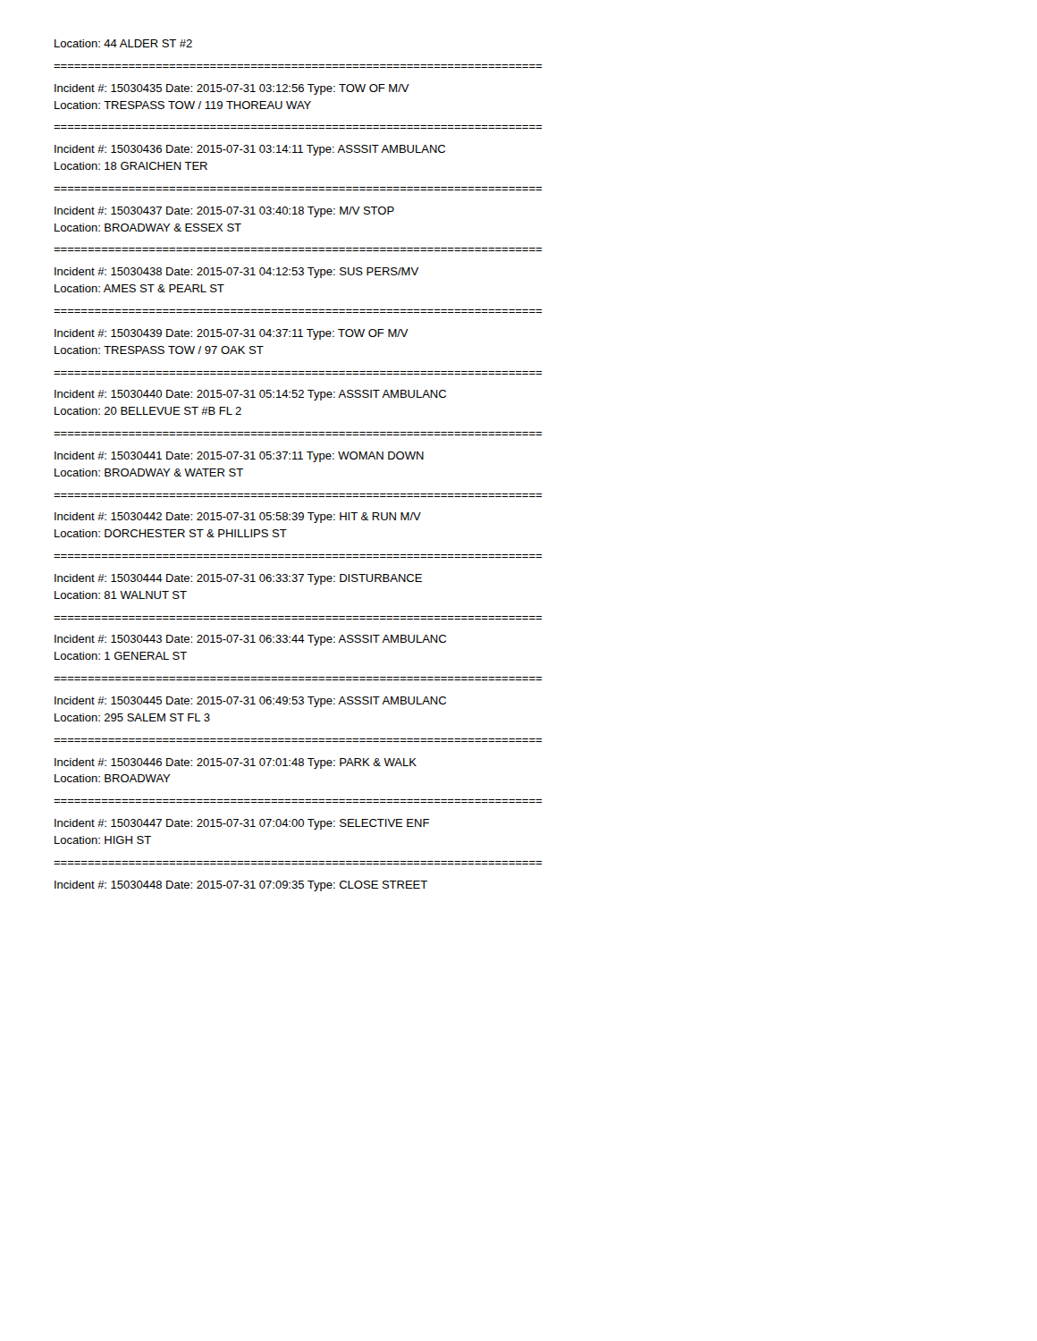Location: 44 ALDER ST #2
========================================================================
Incident #: 15030435 Date: 2015-07-31 03:12:56 Type: TOW OF M/V
Location: TRESPASS TOW / 119 THOREAU WAY
========================================================================
Incident #: 15030436 Date: 2015-07-31 03:14:11 Type: ASSSIT AMBULANC
Location: 18 GRAICHEN TER
========================================================================
Incident #: 15030437 Date: 2015-07-31 03:40:18 Type: M/V STOP
Location: BROADWAY & ESSEX ST
========================================================================
Incident #: 15030438 Date: 2015-07-31 04:12:53 Type: SUS PERS/MV
Location: AMES ST & PEARL ST
========================================================================
Incident #: 15030439 Date: 2015-07-31 04:37:11 Type: TOW OF M/V
Location: TRESPASS TOW / 97 OAK ST
========================================================================
Incident #: 15030440 Date: 2015-07-31 05:14:52 Type: ASSSIT AMBULANC
Location: 20 BELLEVUE ST #B FL 2
========================================================================
Incident #: 15030441 Date: 2015-07-31 05:37:11 Type: WOMAN DOWN
Location: BROADWAY & WATER ST
========================================================================
Incident #: 15030442 Date: 2015-07-31 05:58:39 Type: HIT & RUN M/V
Location: DORCHESTER ST & PHILLIPS ST
========================================================================
Incident #: 15030444 Date: 2015-07-31 06:33:37 Type: DISTURBANCE
Location: 81 WALNUT ST
========================================================================
Incident #: 15030443 Date: 2015-07-31 06:33:44 Type: ASSSIT AMBULANC
Location: 1 GENERAL ST
========================================================================
Incident #: 15030445 Date: 2015-07-31 06:49:53 Type: ASSSIT AMBULANC
Location: 295 SALEM ST FL 3
========================================================================
Incident #: 15030446 Date: 2015-07-31 07:01:48 Type: PARK & WALK
Location: BROADWAY
========================================================================
Incident #: 15030447 Date: 2015-07-31 07:04:00 Type: SELECTIVE ENF
Location: HIGH ST
========================================================================
Incident #: 15030448 Date: 2015-07-31 07:09:35 Type: CLOSE STREET